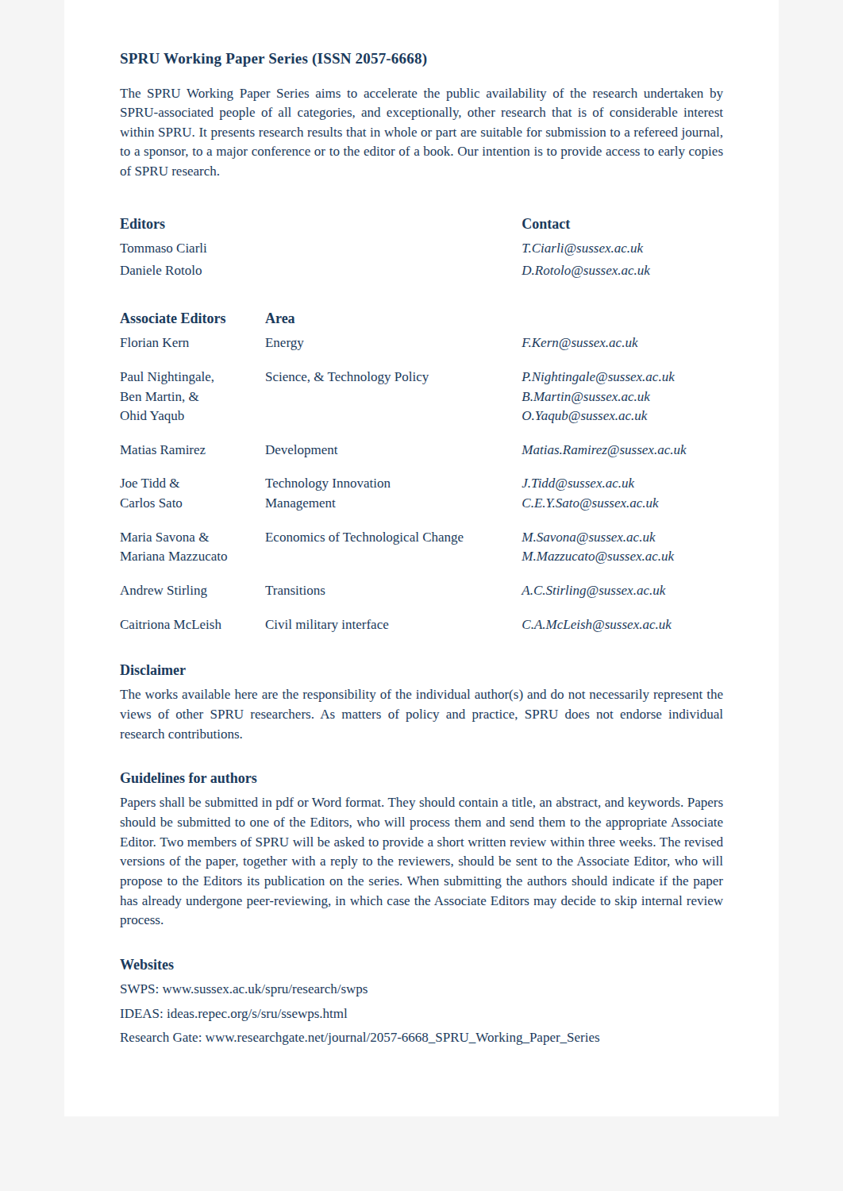SPRU Working Paper Series (ISSN 2057-6668)
The SPRU Working Paper Series aims to accelerate the public availability of the research undertaken by SPRU-associated people of all categories, and exceptionally, other research that is of considerable interest within SPRU. It presents research results that in whole or part are suitable for submission to a refereed journal, to a sponsor, to a major conference or to the editor of a book. Our intention is to provide access to early copies of SPRU research.
| Editors | Contact |
| --- | --- |
| Tommaso Ciarli | | T.Ciarli@sussex.ac.uk |
| Daniele Rotolo | | D.Rotolo@sussex.ac.uk |
| Associate Editors | Area | |
| Florian Kern | Energy | F.Kern@sussex.ac.uk |
| Paul Nightingale, Ben Martin, & Ohid Yaqub | Science, & Technology Policy | P.Nightingale@sussex.ac.uk B.Martin@sussex.ac.uk O.Yaqub@sussex.ac.uk |
| Matias Ramirez | Development | Matias.Ramirez@sussex.ac.uk |
| Joe Tidd & Carlos Sato | Technology Innovation Management | J.Tidd@sussex.ac.uk C.E.Y.Sato@sussex.ac.uk |
| Maria Savona & Mariana Mazzucato | Economics of Technological Change | M.Savona@sussex.ac.uk M.Mazzucato@sussex.ac.uk |
| Andrew Stirling | Transitions | A.C.Stirling@sussex.ac.uk |
| Caitriona McLeish | Civil military interface | C.A.McLeish@sussex.ac.uk |
Disclaimer
The works available here are the responsibility of the individual author(s) and do not necessarily represent the views of other SPRU researchers. As matters of policy and practice, SPRU does not endorse individual research contributions.
Guidelines for authors
Papers shall be submitted in pdf or Word format. They should contain a title, an abstract, and keywords. Papers should be submitted to one of the Editors, who will process them and send them to the appropriate Associate Editor. Two members of SPRU will be asked to provide a short written review within three weeks. The revised versions of the paper, together with a reply to the reviewers, should be sent to the Associate Editor, who will propose to the Editors its publication on the series. When submitting the authors should indicate if the paper has already undergone peer-reviewing, in which case the Associate Editors may decide to skip internal review process.
Websites
SWPS: www.sussex.ac.uk/spru/research/swps
IDEAS: ideas.repec.org/s/sru/ssewps.html
Research Gate: www.researchgate.net/journal/2057-6668_SPRU_Working_Paper_Series